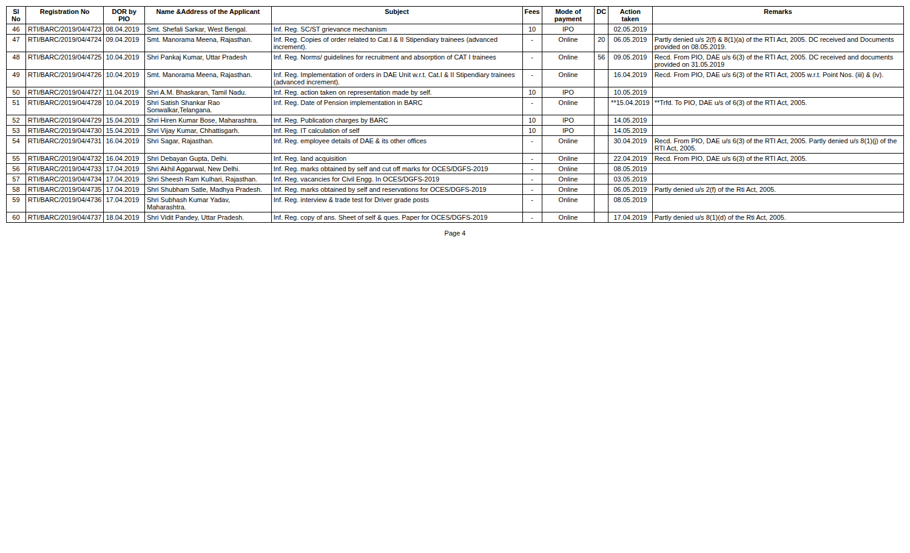| Sl No | Registration No | DOR by PIO | Name &Address of the Applicant | Subject | Fees | Mode of payment | DC | Action taken | Remarks |
| --- | --- | --- | --- | --- | --- | --- | --- | --- | --- |
| 46 | RTI/BARC/2019/04/4723 | 08.04.2019 | Smt. Shefali Sarkar, West Bengal. | Inf. Reg. SC/ST grievance mechanism | 10 | IPO | | 02.05.2019 | |
| 47 | RTI/BARC/2019/04/4724 | 09.04.2019 | Smt. Manorama Meena, Rajasthan. | Inf. Reg. Copies of order related to Cat.I & II Stipendiary trainees (advanced increment). | - | Online | 20 | 06.05.2019 | Partly denied u/s 2(f) & 8(1)(a) of the RTI Act, 2005. DC received and Documents provided on 08.05.2019. |
| 48 | RTI/BARC/2019/04/4725 | 10.04.2019 | Shri Pankaj Kumar, Uttar Pradesh | Inf. Reg. Norms/ guidelines for recruitment and absorption of CAT I trainees | - | Online | 56 | 09.05.2019 | Recd. From PIO, DAE u/s 6(3) of the RTI Act, 2005. DC received and documents provided on 31.05.2019 |
| 49 | RTI/BARC/2019/04/4726 | 10.04.2019 | Smt. Manorama Meena, Rajasthan. | Inf. Reg. Implementation of orders in DAE Unit w.r.t. Cat.I & II Stipendiary trainees (advanced increment). | - | Online | | 16.04.2019 | Recd. From PIO, DAE u/s 6(3) of the RTI Act, 2005 w.r.t. Point Nos. (iii) & (iv). |
| 50 | RTI/BARC/2019/04/4727 | 11.04.2019 | Shri A.M. Bhaskaran, Tamil Nadu. | Inf. Reg. action taken on representation made by self. | 10 | IPO | | 10.05.2019 | |
| 51 | RTI/BARC/2019/04/4728 | 10.04.2019 | Shri Satish Shankar Rao Sonwalkar,Telangana. | Inf. Reg. Date of Pension implementation in BARC | - | Online | | **15.04.2019 | **Trfd. To PIO, DAE u/s of 6(3) of the RTI Act, 2005. |
| 52 | RTI/BARC/2019/04/4729 | 15.04.2019 | Shri Hiren Kumar Bose, Maharashtra. | Inf. Reg. Publication charges by BARC | 10 | IPO | | 14.05.2019 | |
| 53 | RTI/BARC/2019/04/4730 | 15.04.2019 | Shri Vijay Kumar, Chhattisgarh. | Inf. Reg. IT calculation of self | 10 | IPO | | 14.05.2019 | |
| 54 | RTI/BARC/2019/04/4731 | 16.04.2019 | Shri Sagar, Rajasthan. | Inf. Reg. employee details of DAE & its other offices | - | Online | | 30.04.2019 | Recd. From PIO, DAE u/s 6(3) of the RTI Act, 2005. Partly denied u/s 8(1)(j) of the RTI Act, 2005. |
| 55 | RTI/BARC/2019/04/4732 | 16.04.2019 | Shri Debayan Gupta, Delhi. | Inf. Reg. land acquisition | - | Online | | 22.04.2019 | Recd. From PIO, DAE u/s 6(3) of the RTI Act, 2005. |
| 56 | RTI/BARC/2019/04/4733 | 17.04.2019 | Shri Akhil Aggarwal, New Delhi. | Inf. Reg. marks obtained by self and cut off marks for OCES/DGFS-2019 | - | Online | | 08.05.2019 | |
| 57 | RTI/BARC/2019/04/4734 | 17.04.2019 | Shri Sheesh Ram Kulhari, Rajasthan. | Inf. Reg. vacancies for Civil Engg. In OCES/DGFS-2019 | - | Online | | 03.05.2019 | |
| 58 | RTI/BARC/2019/04/4735 | 17.04.2019 | Shri Shubham Satle, Madhya Pradesh. | Inf. Reg. marks obtained by self and reservations for OCES/DGFS-2019 | - | Online | | 06.05.2019 | Partly denied u/s 2(f) of the Rti Act, 2005. |
| 59 | RTI/BARC/2019/04/4736 | 17.04.2019 | Shri Subhash Kumar Yadav, Maharashtra. | Inf. Reg. interview & trade test for Driver grade posts | - | Online | | 08.05.2019 | |
| 60 | RTI/BARC/2019/04/4737 | 18.04.2019 | Shri Vidit Pandey, Uttar Pradesh. | Inf. Reg. copy of ans. Sheet of self & ques. Paper for OCES/DGFS-2019 | - | Online | | 17.04.2019 | Partly denied u/s 8(1)(d) of the Rti Act, 2005. |
Page 4